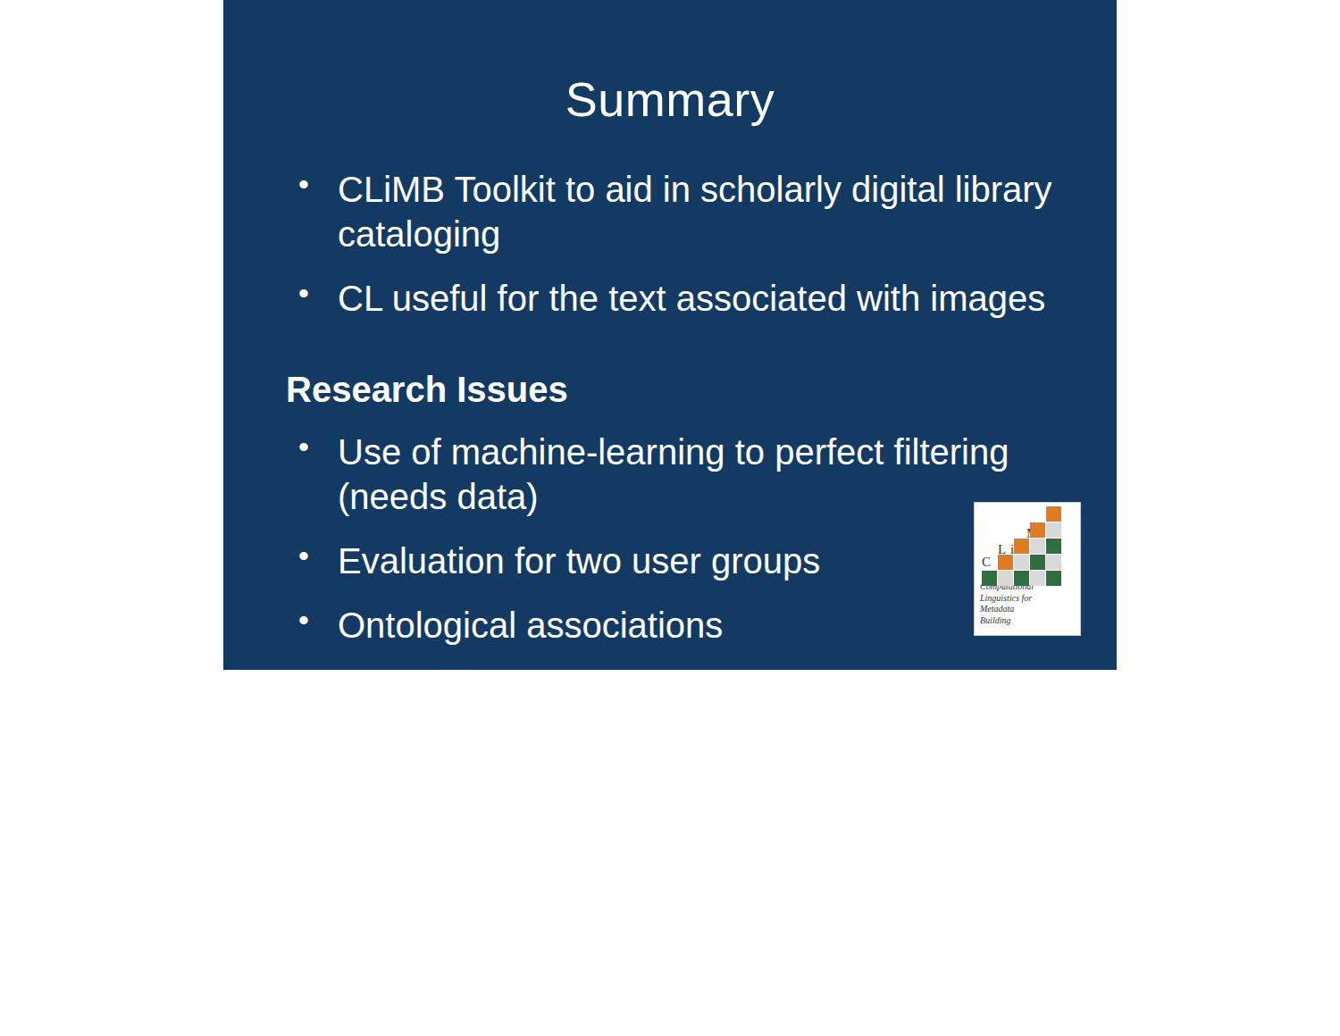Summary
CLiMB Toolkit to aid in scholarly digital library cataloging
CL useful for the text associated with images
Research Issues
Use of machine-learning to perfect filtering (needs data)
Evaluation for two user groups
Ontological associations
C L i M B
Computational
Linguistics for
Metadata
Building